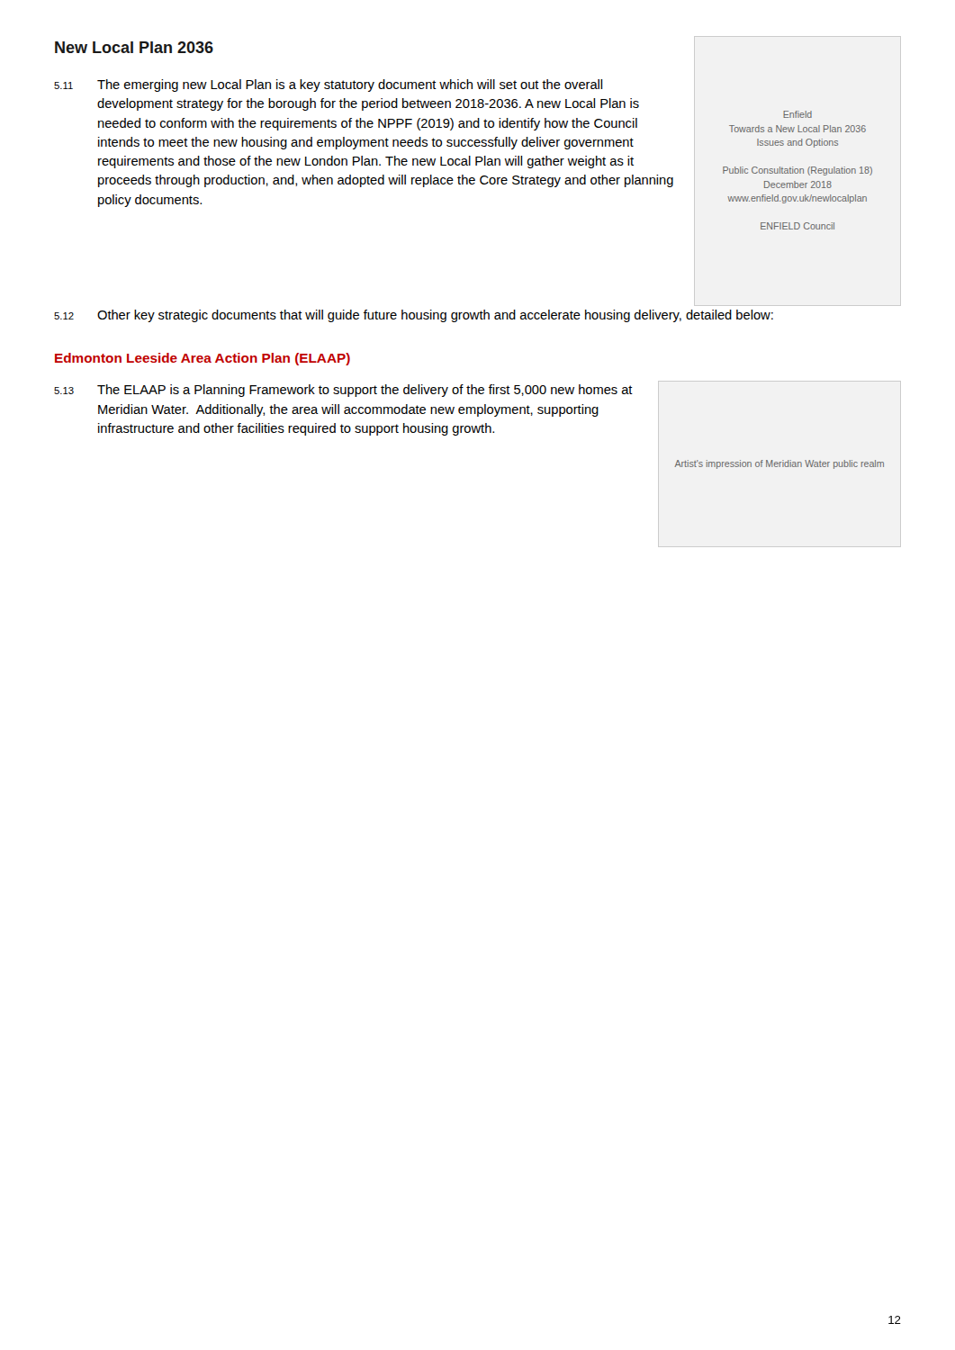New Local Plan 2036
5.11
The emerging new Local Plan is a key statutory document which will set out the overall development strategy for the borough for the period between 2018-2036. A new Local Plan is needed to conform with the requirements of the NPPF (2019) and to identify how the Council intends to meet the new housing and employment needs to successfully deliver government requirements and those of the new London Plan. The new Local Plan will gather weight as it proceeds through production, and, when adopted will replace the Core Strategy and other planning policy documents.
Enfield
Towards a New Local Plan 2036
Issues and Options
Public Consultation (Regulation 18)
December 2018
www.enfield.gov.uk/newlocalplan
ENFIELD Council
5.12
Other key strategic documents that will guide future housing growth and accelerate housing delivery, detailed below:
Edmonton Leeside Area Action Plan (ELAAP)
5.13
The ELAAP is a Planning Framework to support the delivery of the first 5,000 new homes at Meridian Water. Additionally, the area will accommodate new employment, supporting infrastructure and other facilities required to support housing growth.
Artist's impression of Meridian Water public realm
12